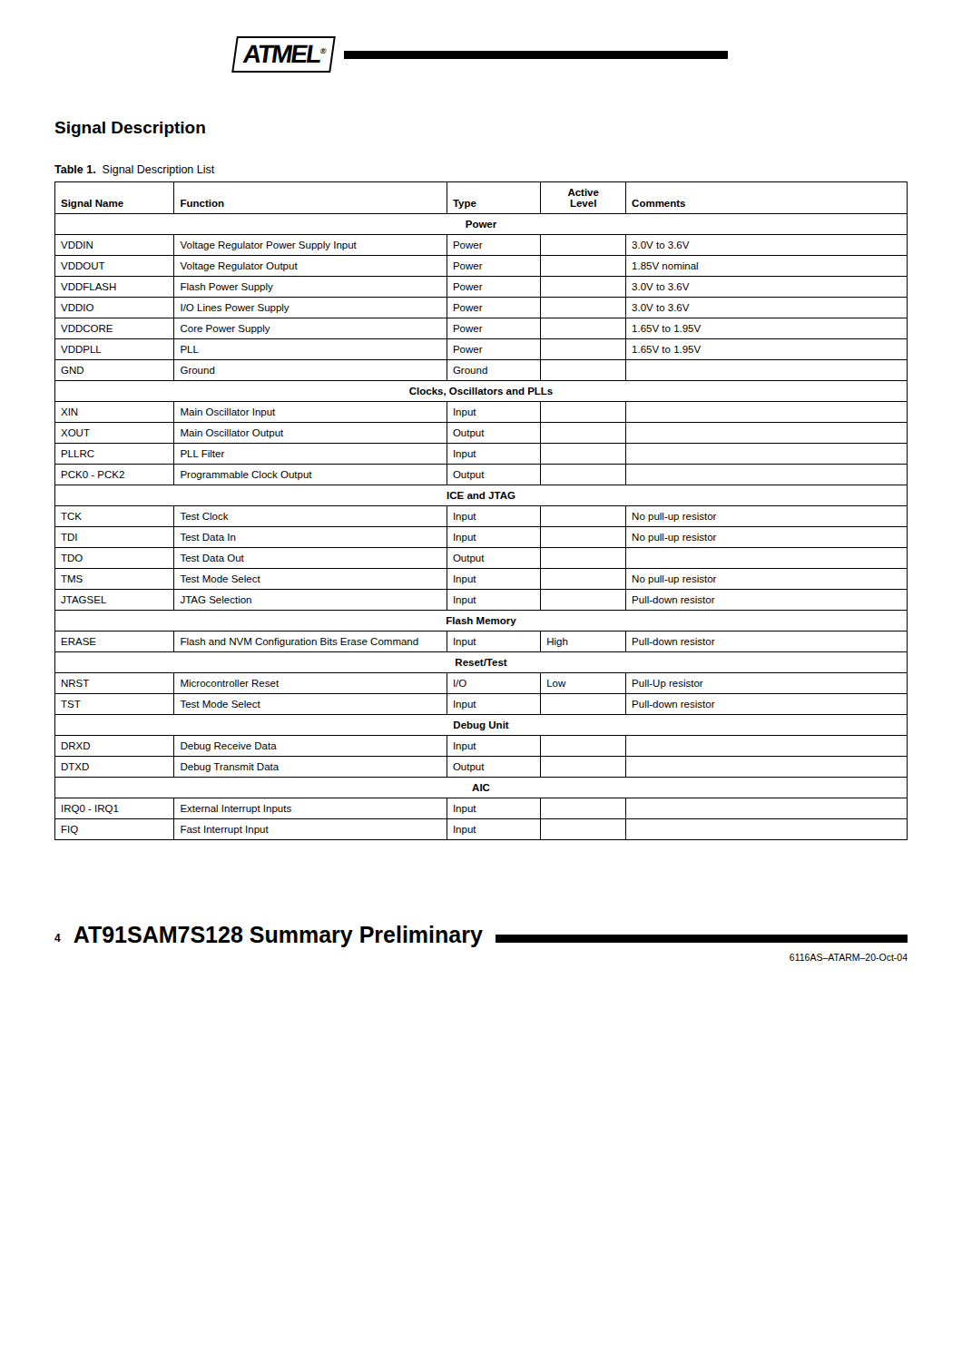ATMEL®
Signal Description
Table 1. Signal Description List
| Signal Name | Function | Type | Active Level | Comments |
| --- | --- | --- | --- | --- |
| Power |
| VDDIN | Voltage Regulator Power Supply Input | Power | | 3.0V to 3.6V |
| VDDOUT | Voltage Regulator Output | Power | | 1.85V nominal |
| VDDFLASH | Flash Power Supply | Power | | 3.0V to 3.6V |
| VDDIO | I/O Lines Power Supply | Power | | 3.0V to 3.6V |
| VDDCORE | Core Power Supply | Power | | 1.65V to 1.95V |
| VDDPLL | PLL | Power | | 1.65V to 1.95V |
| GND | Ground | Ground | | |
| Clocks, Oscillators and PLLs |
| XIN | Main Oscillator Input | Input | | |
| XOUT | Main Oscillator Output | Output | | |
| PLLRC | PLL Filter | Input | | |
| PCK0 - PCK2 | Programmable Clock Output | Output | | |
| ICE and JTAG |
| TCK | Test Clock | Input | | No pull-up resistor |
| TDI | Test Data In | Input | | No pull-up resistor |
| TDO | Test Data Out | Output | | |
| TMS | Test Mode Select | Input | | No pull-up resistor |
| JTAGSEL | JTAG Selection | Input | | Pull-down resistor |
| Flash Memory |
| ERASE | Flash and NVM Configuration Bits Erase Command | Input | High | Pull-down resistor |
| Reset/Test |
| NRST | Microcontroller Reset | I/O | Low | Pull-Up resistor |
| TST | Test Mode Select | Input | | Pull-down resistor |
| Debug Unit |
| DRXD | Debug Receive Data | Input | | |
| DTXD | Debug Transmit Data | Output | | |
| AIC |
| IRQ0 - IRQ1 | External Interrupt Inputs | Input | | |
| FIQ | Fast Interrupt Input | Input | | |
4
AT91SAM7S128 Summary Preliminary
6116AS–ATARM–20-Oct-04